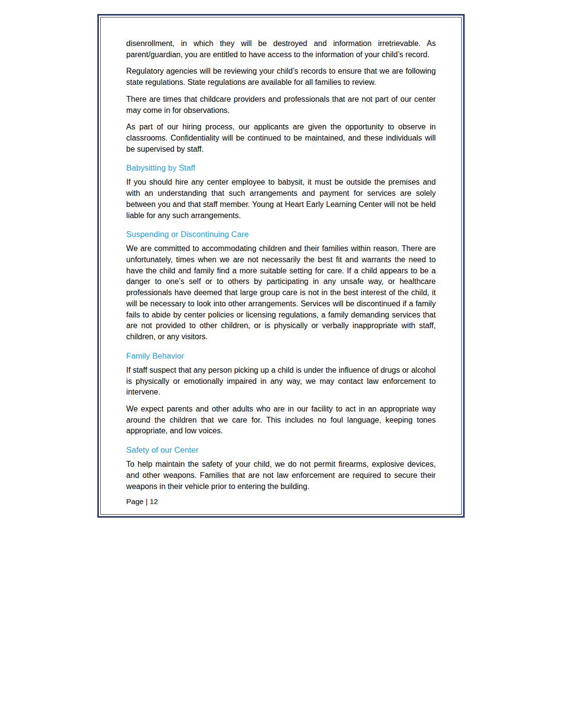disenrollment, in which they will be destroyed and information irretrievable. As parent/guardian, you are entitled to have access to the information of your child’s record.
Regulatory agencies will be reviewing your child’s records to ensure that we are following state regulations. State regulations are available for all families to review.
There are times that childcare providers and professionals that are not part of our center may come in for observations.
As part of our hiring process, our applicants are given the opportunity to observe in classrooms. Confidentiality will be continued to be maintained, and these individuals will be supervised by staff.
Babysitting by Staff
If you should hire any center employee to babysit, it must be outside the premises and with an understanding that such arrangements and payment for services are solely between you and that staff member. Young at Heart Early Learning Center will not be held liable for any such arrangements.
Suspending or Discontinuing Care
We are committed to accommodating children and their families within reason. There are unfortunately, times when we are not necessarily the best fit and warrants the need to have the child and family find a more suitable setting for care. If a child appears to be a danger to one’s self or to others by participating in any unsafe way, or healthcare professionals have deemed that large group care is not in the best interest of the child, it will be necessary to look into other arrangements. Services will be discontinued if a family fails to abide by center policies or licensing regulations, a family demanding services that are not provided to other children, or is physically or verbally inappropriate with staff, children, or any visitors.
Family Behavior
If staff suspect that any person picking up a child is under the influence of drugs or alcohol is physically or emotionally impaired in any way, we may contact law enforcement to intervene.
We expect parents and other adults who are in our facility to act in an appropriate way around the children that we care for. This includes no foul language, keeping tones appropriate, and low voices.
Safety of our Center
To help maintain the safety of your child, we do not permit firearms, explosive devices, and other weapons. Families that are not law enforcement are required to secure their weapons in their vehicle prior to entering the building.
Page | 12